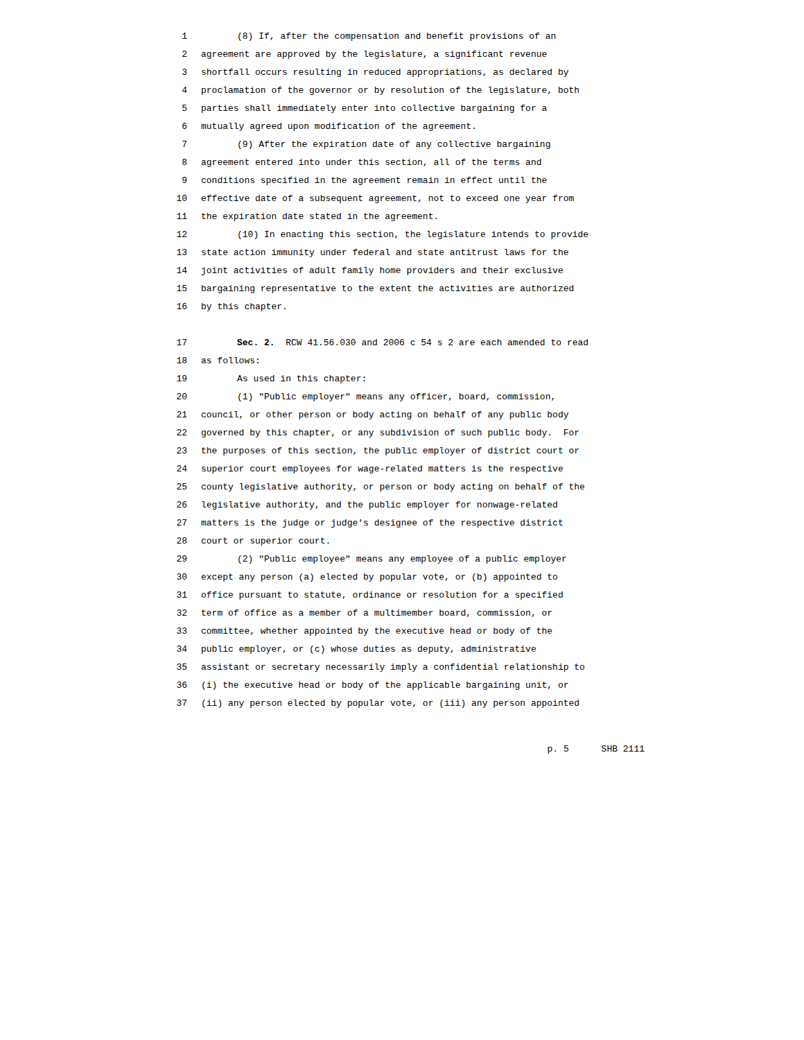1 (8) If, after the compensation and benefit provisions of an
2 agreement are approved by the legislature, a significant revenue
3 shortfall occurs resulting in reduced appropriations, as declared by
4 proclamation of the governor or by resolution of the legislature, both
5 parties shall immediately enter into collective bargaining for a
6 mutually agreed upon modification of the agreement.
7 (9) After the expiration date of any collective bargaining
8 agreement entered into under this section, all of the terms and
9 conditions specified in the agreement remain in effect until the
10 effective date of a subsequent agreement, not to exceed one year from
11 the expiration date stated in the agreement.
12 (10) In enacting this section, the legislature intends to provide
13 state action immunity under federal and state antitrust laws for the
14 joint activities of adult family home providers and their exclusive
15 bargaining representative to the extent the activities are authorized
16 by this chapter.
17 Sec. 2. RCW 41.56.030 and 2006 c 54 s 2 are each amended to read
18 as follows:
19 As used in this chapter:
20 (1) "Public employer" means any officer, board, commission,
21 council, or other person or body acting on behalf of any public body
22 governed by this chapter, or any subdivision of such public body. For
23 the purposes of this section, the public employer of district court or
24 superior court employees for wage-related matters is the respective
25 county legislative authority, or person or body acting on behalf of the
26 legislative authority, and the public employer for nonwage-related
27 matters is the judge or judge's designee of the respective district
28 court or superior court.
29 (2) "Public employee" means any employee of a public employer
30 except any person (a) elected by popular vote, or (b) appointed to
31 office pursuant to statute, ordinance or resolution for a specified
32 term of office as a member of a multimember board, commission, or
33 committee, whether appointed by the executive head or body of the
34 public employer, or (c) whose duties as deputy, administrative
35 assistant or secretary necessarily imply a confidential relationship to
36(i) the executive head or body of the applicable bargaining unit, or
37(ii) any person elected by popular vote, or (iii) any person appointed
p. 5 SHB 2111